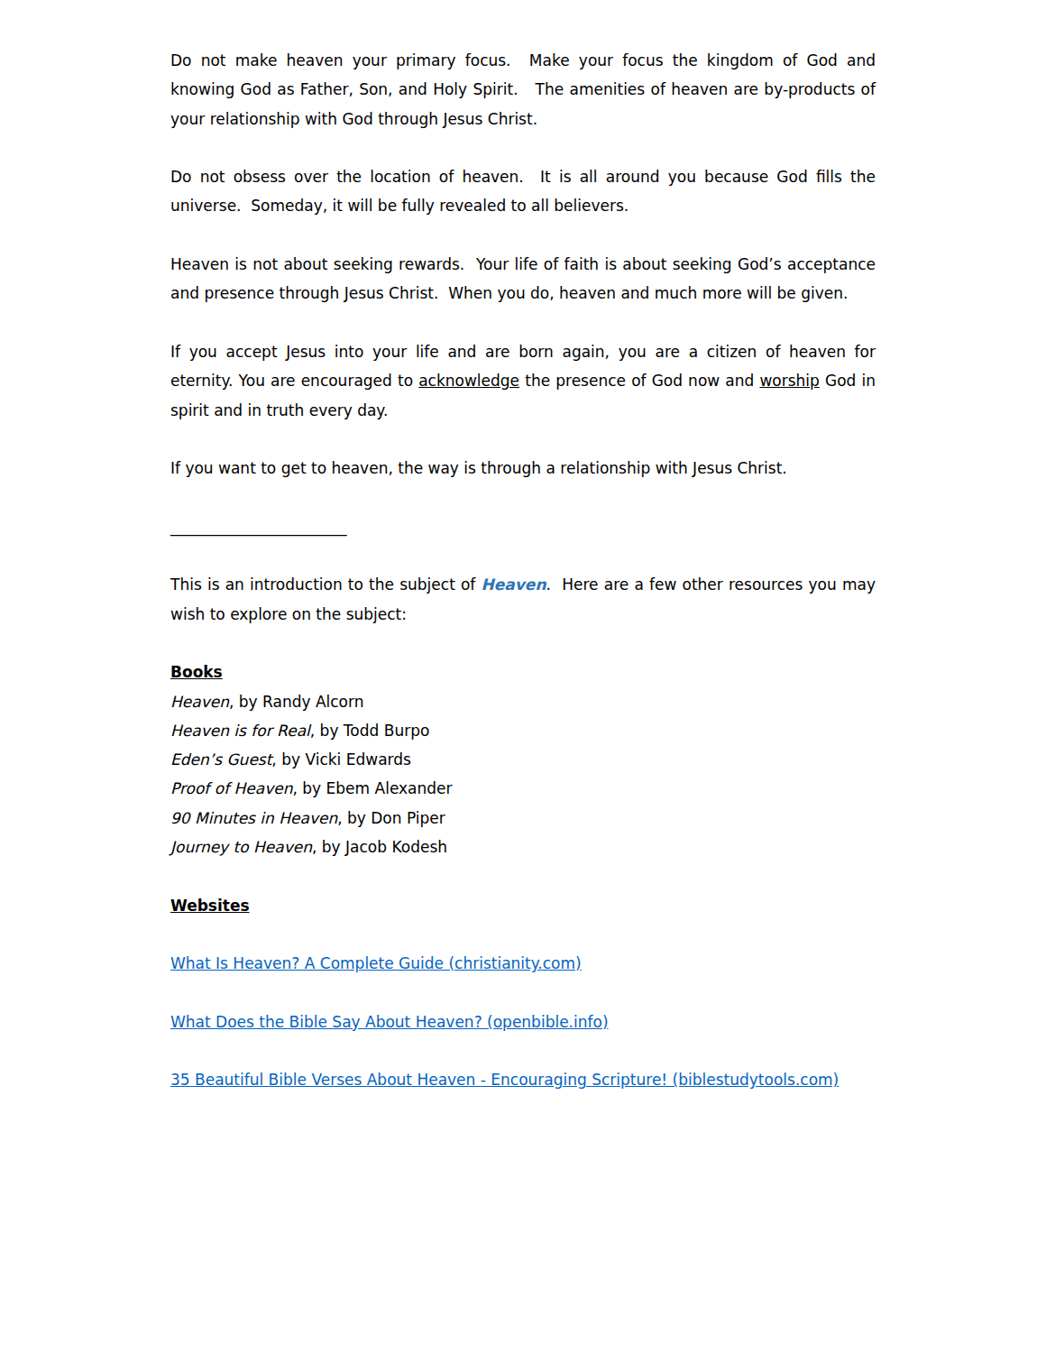Do not make heaven your primary focus. Make your focus the kingdom of God and knowing God as Father, Son, and Holy Spirit. The amenities of heaven are by-products of your relationship with God through Jesus Christ.
Do not obsess over the location of heaven. It is all around you because God fills the universe. Someday, it will be fully revealed to all believers.
Heaven is not about seeking rewards. Your life of faith is about seeking God’s acceptance and presence through Jesus Christ. When you do, heaven and much more will be given.
If you accept Jesus into your life and are born again, you are a citizen of heaven for eternity. You are encouraged to acknowledge the presence of God now and worship God in spirit and in truth every day.
If you want to get to heaven, the way is through a relationship with Jesus Christ.
_______________________
This is an introduction to the subject of Heaven. Here are a few other resources you may wish to explore on the subject:
Books
Heaven, by Randy Alcorn
Heaven is for Real, by Todd Burpo
Eden’s Guest, by Vicki Edwards
Proof of Heaven, by Ebem Alexander
90 Minutes in Heaven, by Don Piper
Journey to Heaven, by Jacob Kodesh
Websites
What Is Heaven? A Complete Guide (christianity.com)
What Does the Bible Say About Heaven? (openbible.info)
35 Beautiful Bible Verses About Heaven - Encouraging Scripture! (biblestudytools.com)